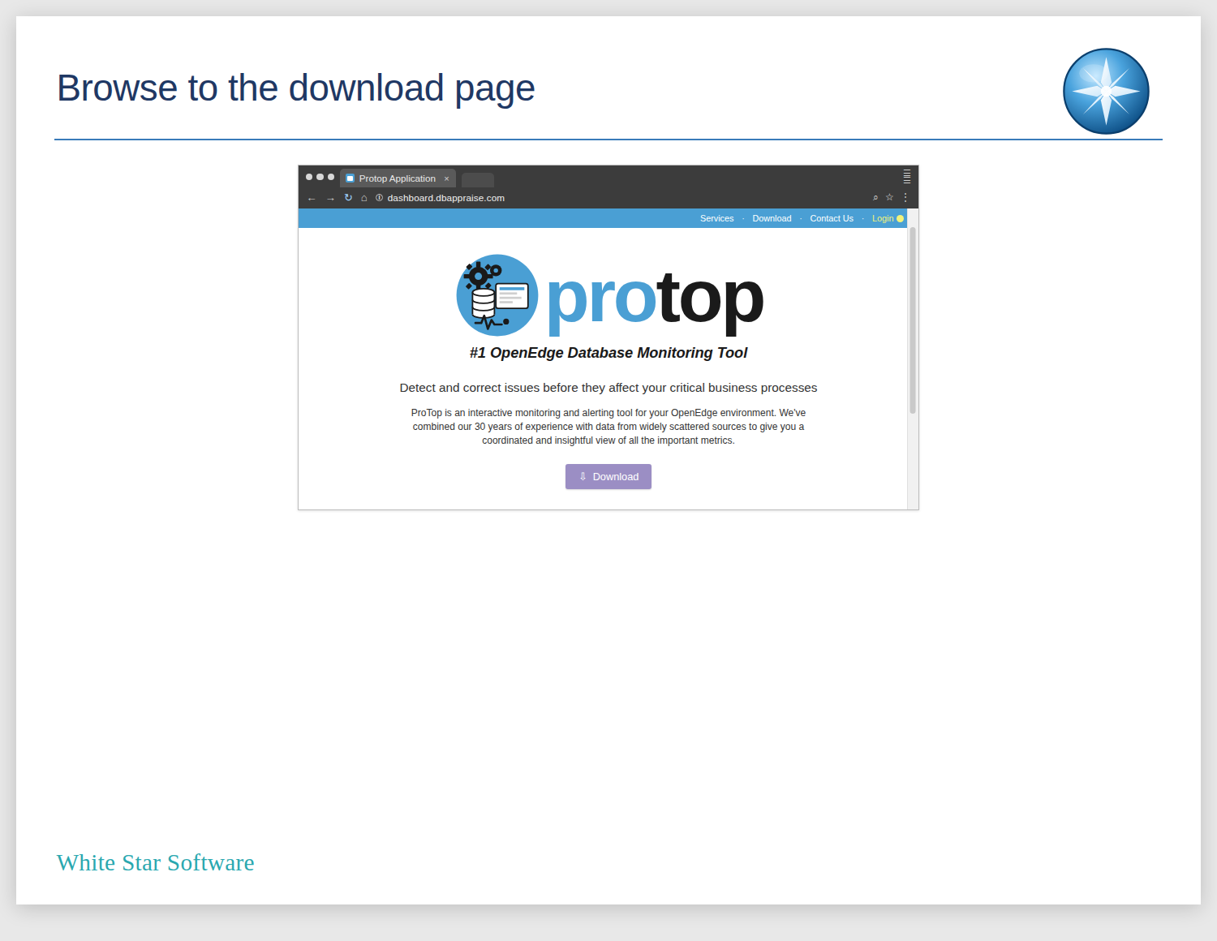Browse to the download page
Protop Application ×
☰ ☰
← → ↻ ⌂
i dashboard.dbappraise.com
⌕ ☆ ⋮
Services · Download · Contact Us · Login
pro top
#1 OpenEdge Database Monitoring Tool
Detect and correct issues before they affect your critical business processes
ProTop is an interactive monitoring and alerting tool for your OpenEdge environment. We've combined our 30 years of experience with data from widely scattered sources to give you a coordinated and insightful view of all the important metrics.
⇩ Download
White Star Software